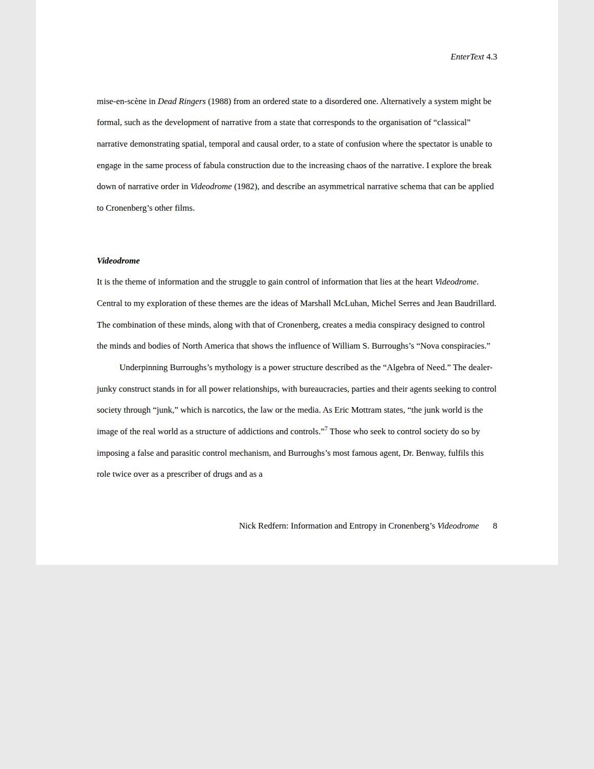EnterText 4.3
mise-en-scène in Dead Ringers (1988) from an ordered state to a disordered one. Alternatively a system might be formal, such as the development of narrative from a state that corresponds to the organisation of “classical” narrative demonstrating spatial, temporal and causal order, to a state of confusion where the spectator is unable to engage in the same process of fabula construction due to the increasing chaos of the narrative. I explore the break down of narrative order in Videodrome (1982), and describe an asymmetrical narrative schema that can be applied to Cronenberg’s other films.
Videodrome
It is the theme of information and the struggle to gain control of information that lies at the heart Videodrome. Central to my exploration of these themes are the ideas of Marshall McLuhan, Michel Serres and Jean Baudrillard. The combination of these minds, along with that of Cronenberg, creates a media conspiracy designed to control the minds and bodies of North America that shows the influence of William S. Burroughs’s “Nova conspiracies.”
Underpinning Burroughs’s mythology is a power structure described as the “Algebra of Need.” The dealer-junky construct stands in for all power relationships, with bureaucracies, parties and their agents seeking to control society through “junk,” which is narcotics, the law or the media. As Eric Mottram states, “the junk world is the image of the real world as a structure of addictions and controls.”7 Those who seek to control society do so by imposing a false and parasitic control mechanism, and Burroughs’s most famous agent, Dr. Benway, fulfils this role twice over as a prescriber of drugs and as a
Nick Redfern: Information and Entropy in Cronenberg’s Videodrome 8